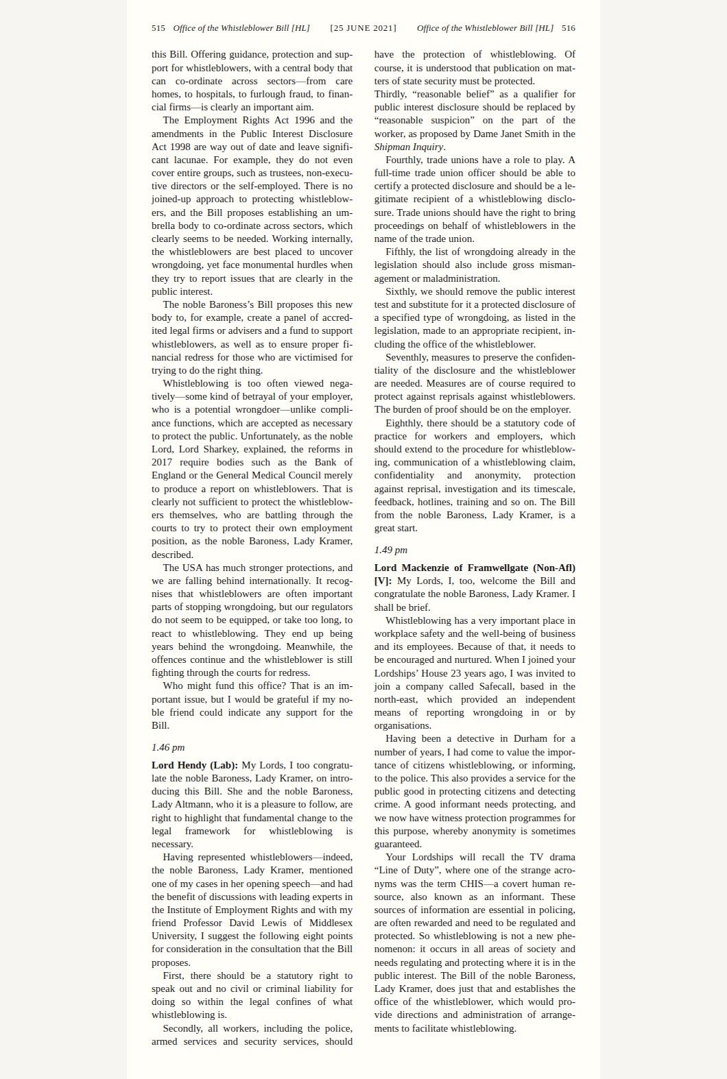515 Office of the Whistleblower Bill [HL] [25 JUNE 2021] Office of the Whistleblower Bill [HL] 516
this Bill. Offering guidance, protection and support for whistleblowers, with a central body that can co-ordinate across sectors—from care homes, to hospitals, to furlough fraud, to financial firms—is clearly an important aim.
The Employment Rights Act 1996 and the amendments in the Public Interest Disclosure Act 1998 are way out of date and leave significant lacunae. For example, they do not even cover entire groups, such as trustees, non-executive directors or the self-employed. There is no joined-up approach to protecting whistleblowers, and the Bill proposes establishing an umbrella body to co-ordinate across sectors, which clearly seems to be needed. Working internally, the whistleblowers are best placed to uncover wrongdoing, yet face monumental hurdles when they try to report issues that are clearly in the public interest.
The noble Baroness’s Bill proposes this new body to, for example, create a panel of accredited legal firms or advisers and a fund to support whistleblowers, as well as to ensure proper financial redress for those who are victimised for trying to do the right thing.
Whistleblowing is too often viewed negatively—some kind of betrayal of your employer, who is a potential wrongdoer—unlike compliance functions, which are accepted as necessary to protect the public. Unfortunately, as the noble Lord, Lord Sharkey, explained, the reforms in 2017 require bodies such as the Bank of England or the General Medical Council merely to produce a report on whistleblowers. That is clearly not sufficient to protect the whistleblowers themselves, who are battling through the courts to try to protect their own employment position, as the noble Baroness, Lady Kramer, described.
The USA has much stronger protections, and we are falling behind internationally. It recognises that whistleblowers are often important parts of stopping wrongdoing, but our regulators do not seem to be equipped, or take too long, to react to whistleblowing. They end up being years behind the wrongdoing. Meanwhile, the offences continue and the whistleblower is still fighting through the courts for redress.
Who might fund this office? That is an important issue, but I would be grateful if my noble friend could indicate any support for the Bill.
1.46 pm
Lord Hendy (Lab): My Lords, I too congratulate the noble Baroness, Lady Kramer, on introducing this Bill. She and the noble Baroness, Lady Altmann, who it is a pleasure to follow, are right to highlight that fundamental change to the legal framework for whistleblowing is necessary.
Having represented whistleblowers—indeed, the noble Baroness, Lady Kramer, mentioned one of my cases in her opening speech—and had the benefit of discussions with leading experts in the Institute of Employment Rights and with my friend Professor David Lewis of Middlesex University, I suggest the following eight points for consideration in the consultation that the Bill proposes.
First, there should be a statutory right to speak out and no civil or criminal liability for doing so within the legal confines of what whistleblowing is.
Secondly, all workers, including the police, armed services and security services, should have the protection of whistleblowing. Of course, it is understood that publication on matters of state security must be protected.
Thirdly, “reasonable belief” as a qualifier for public interest disclosure should be replaced by “reasonable suspicion” on the part of the worker, as proposed by Dame Janet Smith in the Shipman Inquiry.
Fourthly, trade unions have a role to play. A full-time trade union officer should be able to certify a protected disclosure and should be a legitimate recipient of a whistleblowing disclosure. Trade unions should have the right to bring proceedings on behalf of whistleblowers in the name of the trade union.
Fifthly, the list of wrongdoing already in the legislation should also include gross mismanagement or maladministration.
Sixthly, we should remove the public interest test and substitute for it a protected disclosure of a specified type of wrongdoing, as listed in the legislation, made to an appropriate recipient, including the office of the whistleblower.
Seventhly, measures to preserve the confidentiality of the disclosure and the whistleblower are needed. Measures are of course required to protect against reprisals against whistleblowers. The burden of proof should be on the employer.
Eighthly, there should be a statutory code of practice for workers and employers, which should extend to the procedure for whistleblowing, communication of a whistleblowing claim, confidentiality and anonymity, protection against reprisal, investigation and its timescale, feedback, hotlines, training and so on. The Bill from the noble Baroness, Lady Kramer, is a great start.
1.49 pm
Lord Mackenzie of Framwellgate (Non-Afl) [V]: My Lords, I, too, welcome the Bill and congratulate the noble Baroness, Lady Kramer. I shall be brief.
Whistleblowing has a very important place in workplace safety and the well-being of business and its employees. Because of that, it needs to be encouraged and nurtured. When I joined your Lordships’ House 23 years ago, I was invited to join a company called Safecall, based in the north-east, which provided an independent means of reporting wrongdoing in or by organisations.
Having been a detective in Durham for a number of years, I had come to value the importance of citizens whistleblowing, or informing, to the police. This also provides a service for the public good in protecting citizens and detecting crime. A good informant needs protecting, and we now have witness protection programmes for this purpose, whereby anonymity is sometimes guaranteed.
Your Lordships will recall the TV drama “Line of Duty”, where one of the strange acronyms was the term CHIS—a covert human resource, also known as an informant. These sources of information are essential in policing, are often rewarded and need to be regulated and protected. So whistleblowing is not a new phenomenon: it occurs in all areas of society and needs regulating and protecting where it is in the public interest. The Bill of the noble Baroness, Lady Kramer, does just that and establishes the office of the whistleblower, which would provide directions and administration of arrangements to facilitate whistleblowing.